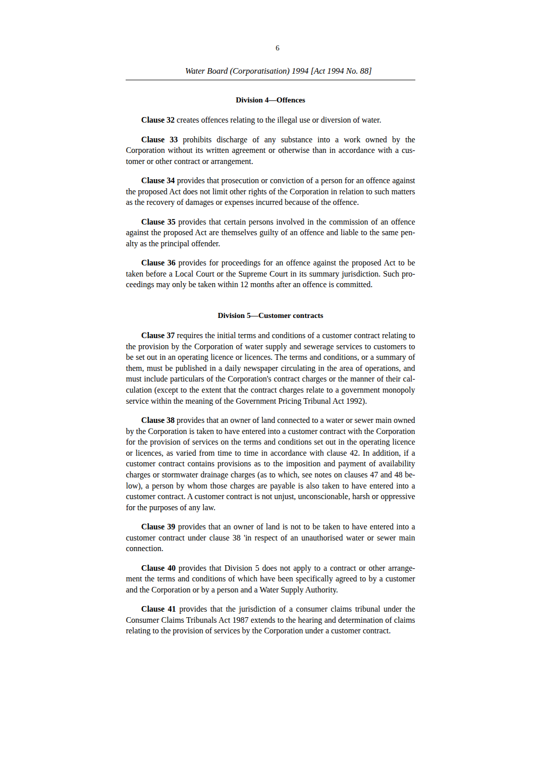6
Water Board (Corporatisation) 1994 [Act 1994 No. 88]
Division 4—Offences
Clause 32 creates offences relating to the illegal use or diversion of water.
Clause 33 prohibits discharge of any substance into a work owned by the Corporation without its written agreement or otherwise than in accordance with a customer or other contract or arrangement.
Clause 34 provides that prosecution or conviction of a person for an offence against the proposed Act does not limit other rights of the Corporation in relation to such matters as the recovery of damages or expenses incurred because of the offence.
Clause 35 provides that certain persons involved in the commission of an offence against the proposed Act are themselves guilty of an offence and liable to the same penalty as the principal offender.
Clause 36 provides for proceedings for an offence against the proposed Act to be taken before a Local Court or the Supreme Court in its summary jurisdiction. Such proceedings may only be taken within 12 months after an offence is committed.
Division 5—Customer contracts
Clause 37 requires the initial terms and conditions of a customer contract relating to the provision by the Corporation of water supply and sewerage services to customers to be set out in an operating licence or licences. The terms and conditions, or a summary of them, must be published in a daily newspaper circulating in the area of operations, and must include particulars of the Corporation's contract charges or the manner of their calculation (except to the extent that the contract charges relate to a government monopoly service within the meaning of the Government Pricing Tribunal Act 1992).
Clause 38 provides that an owner of land connected to a water or sewer main owned by the Corporation is taken to have entered into a customer contract with the Corporation for the provision of services on the terms and conditions set out in the operating licence or licences, as varied from time to time in accordance with clause 42. In addition, if a customer contract contains provisions as to the imposition and payment of availability charges or stormwater drainage charges (as to which, see notes on clauses 47 and 48 below), a person by whom those charges are payable is also taken to have entered into a customer contract. A customer contract is not unjust, unconscionable, harsh or oppressive for the purposes of any law.
Clause 39 provides that an owner of land is not to be taken to have entered into a customer contract under clause 38 'in respect of an unauthorised water or sewer main connection.
Clause 40 provides that Division 5 does not apply to a contract or other arrangement the terms and conditions of which have been specifically agreed to by a customer and the Corporation or by a person and a Water Supply Authority.
Clause 41 provides that the jurisdiction of a consumer claims tribunal under the Consumer Claims Tribunals Act 1987 extends to the hearing and determination of claims relating to the provision of services by the Corporation under a customer contract.